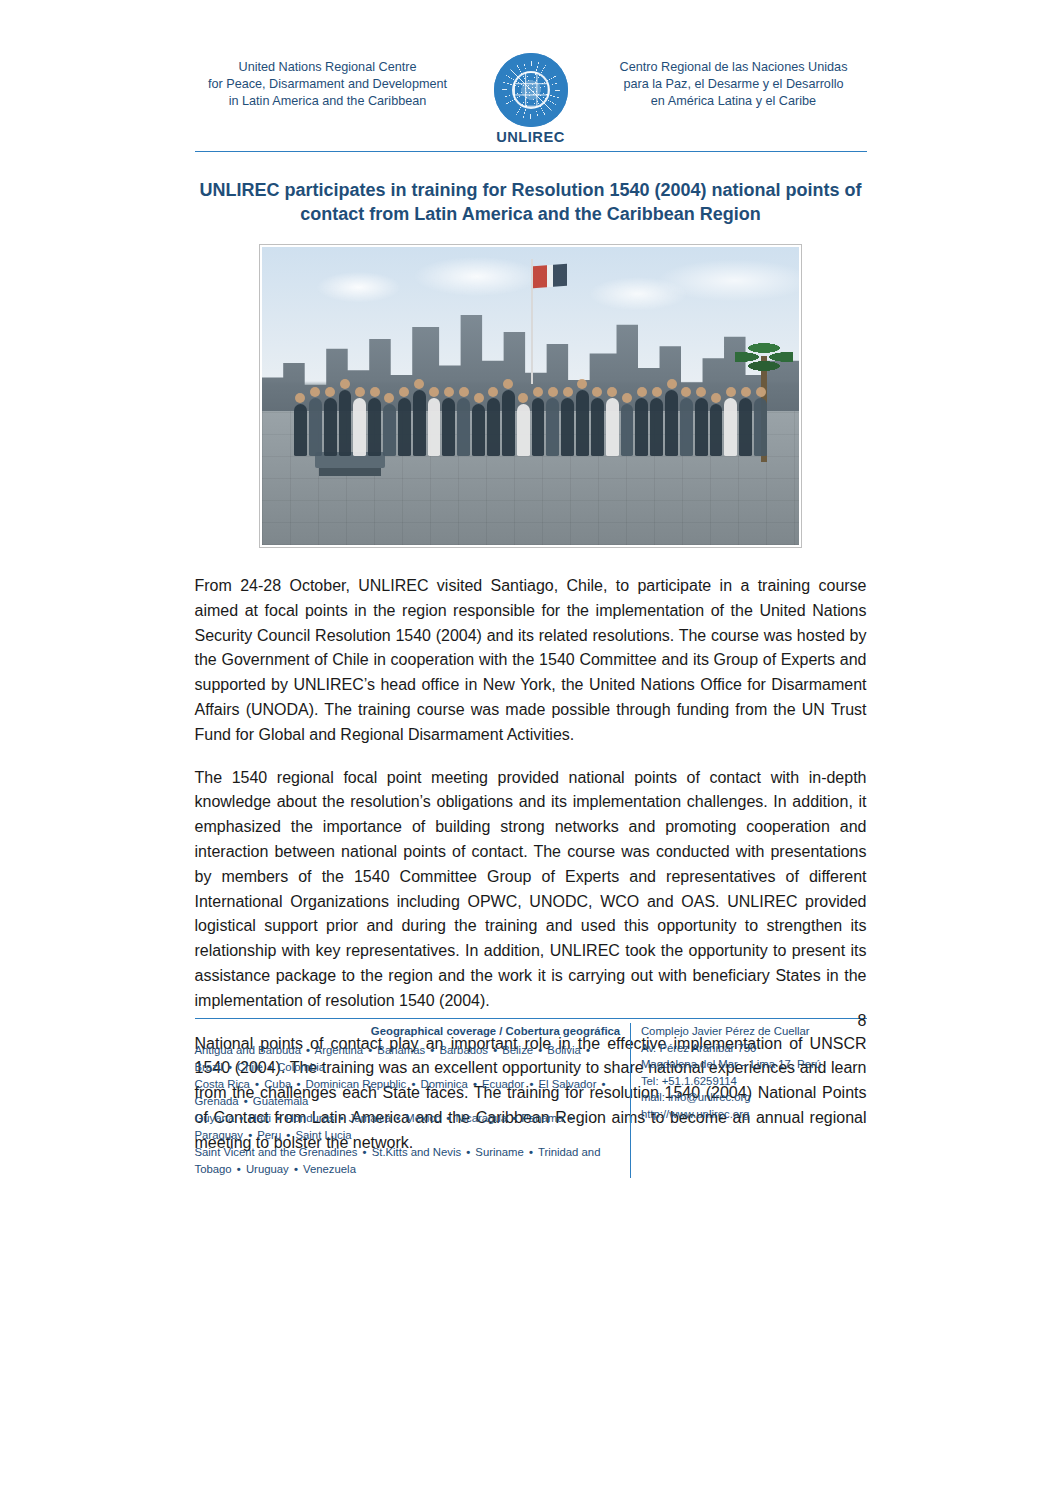United Nations Regional Centre
for Peace, Disarmament and Development
in Latin America and the Caribbean
UNLIREC
Centro Regional de las Naciones Unidas
para la Paz, el Desarme y el Desarrollo
en América Latina y el Caribe
UNLIREC participates in training for Resolution 1540 (2004) national points of contact from Latin America and the Caribbean Region
From 24-28 October, UNLIREC visited Santiago, Chile, to participate in a training course aimed at focal points in the region responsible for the implementation of the United Nations Security Council Resolution 1540 (2004) and its related resolutions. The course was hosted by the Government of Chile in cooperation with the 1540 Committee and its Group of Experts and supported by UNLIREC’s head office in New York, the United Nations Office for Disarmament Affairs (UNODA). The training course was made possible through funding from the UN Trust Fund for Global and Regional Disarmament Activities.
The 1540 regional focal point meeting provided national points of contact with in-depth knowledge about the resolution’s obligations and its implementation challenges. In addition, it emphasized the importance of building strong networks and promoting cooperation and interaction between national points of contact. The course was conducted with presentations by members of the 1540 Committee Group of Experts and representatives of different International Organizations including OPWC, UNODC, WCO and OAS. UNLIREC provided logistical support prior and during the training and used this opportunity to strengthen its relationship with key representatives. In addition, UNLIREC took the opportunity to present its assistance package to the region and the work it is carrying out with beneficiary States in the implementation of resolution 1540 (2004).
National points of contact play an important role in the effective implementation of UNSCR 1540 (2004). The training was an excellent opportunity to share national experiences and learn from the challenges each State faces. The training for resolution 1540 (2004) National Points of Contact from Latin America and the Caribbean Region aims to become an annual regional meeting to bolster the network.
8
Geographical coverage / Cobertura geográfica
Antigua and Barbuda • Argentina • Bahamas • Barbados • Belize • Bolivia • Brazil • Chile • Colombia
Costa Rica • Cuba • Dominican Republic • Dominica • Ecuador • El Salvador • Grenada • Guatemala
Guyana • Haiti • Honduras • Jamaica • Mexico • Nicaragua • Panama • Paraguay • Peru • Saint Lucia
Saint Vicent and the Grenadines • St.Kitts and Nevis • Suriname • Trinidad and Tobago • Uruguay • Venezuela
Complejo Javier Pérez de Cuellar
Av. Pérez Aranibar 750
Magdalena del Mar – Lima 17, Perú
Tel: +51.1.6259114
mail: info@unlirec.org
http://www.unlirec.org